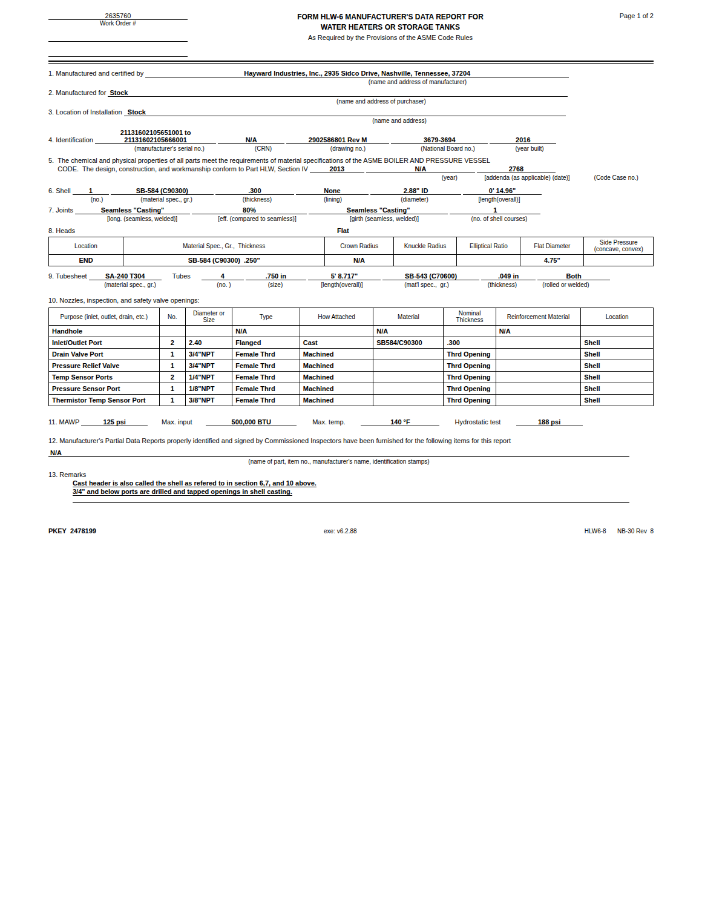2635760
Work Order #
FORM HLW-6 MANUFACTURER'S DATA REPORT FOR
WATER HEATERS OR STORAGE TANKS
As Required by the Provisions of the ASME Code Rules
Page 1 of 2
1. Manufactured and certified by Hayward Industries, Inc., 2935 Sidco Drive, Nashville, Tennessee, 37204
(name and address of manufacturer)
2. Manufactured for Stock
(name and address of purchaser)
3. Location of Installation Stock
(name and address)
4. Identification 21131602105651001 to
21131602105666001 N/A 2902586801 Rev M 3679-3694 2016
(manufacturer's serial no.)
(CRN)
(drawing no.)
(National Board no.)
(year built)
5. The chemical and physical properties of all parts meet the requirements of material specifications of the ASME BOILER AND PRESSURE VESSEL
CODE. The design, construction, and workmanship conform to Part HLW, Section IV 2013 N/A 2768
(year)
[addenda (as applicable) (date)]
(Code Case no.)
6. Shell 1 SB-584 (C90300) .300 None 2.88" ID 0' 14.96"
(no.)
(material spec., gr.)
(thickness)
(lining)
(diameter)
[length(overall)]
7. Joints Seamless "Casting" 80% Seamless "Casting" 1
[long. (seamless, welded)]
[eff. (compared to seamless)]
[girth (seamless, welded)]
(no. of shell courses)
8. Heads Flat
| Location | Material Spec., Gr., Thickness | Crown Radius | Knuckle Radius | Elliptical Ratio | Flat Diameter | Side Pressure (concave, convex) |
| --- | --- | --- | --- | --- | --- | --- |
| END | SB-584 (C90300) .250" | N/A | | | 4.75" | |
9. Tubesheet SA-240 T304 Tubes 4 .750 in 5' 8.717" SB-543 (C70600) .049 in Both
(material spec., gr.)
(no. )
(size)
[length(overall)]
(mat'l spec., gr.)
(thickness)
(rolled or welded)
10. Nozzles, inspection, and safety valve openings:
| Purpose (inlet, outlet, drain, etc.) | No. | Diameter or Size | Type | How Attached | Material | Nominal Thickness | Reinforcement Material | Location |
| --- | --- | --- | --- | --- | --- | --- | --- | --- |
| Handhole | | | N/A | | N/A | | N/A | |
| Inlet/Outlet Port | 2 | 2.40 | Flanged | Cast | SB584/C90300 | .300 | | Shell |
| Drain Valve Port | 1 | 3/4"NPT | Female Thrd | Machined | | Thrd Opening | | Shell |
| Pressure Relief Valve | 1 | 3/4"NPT | Female Thrd | Machined | | Thrd Opening | | Shell |
| Temp Sensor Ports | 2 | 1/4"NPT | Female Thrd | Machined | | Thrd Opening | | Shell |
| Pressure Sensor Port | 1 | 1/8"NPT | Female Thrd | Machined | | Thrd Opening | | Shell |
| Thermistor Temp Sensor Port | 1 | 3/8"NPT | Female Thrd | Machined | | Thrd Opening | | Shell |
11. MAWP 125 psi Max. input 500,000 BTU Max. temp. 140 °F Hydrostatic test 188 psi
12. Manufacturer's Partial Data Reports properly identified and signed by Commissioned Inspectors have been furnished for the following items for this report
N/A
(name of part, item no., manufacturer's name, identification stamps)
13. Remarks
Cast header is also called the shell as refered to in section 6,7, and 10 above.
3/4" and below ports are drilled and tapped openings in shell casting.
PKEY 2478199
exe: v6.2.88
HLW6-8 NB-30 Rev 8